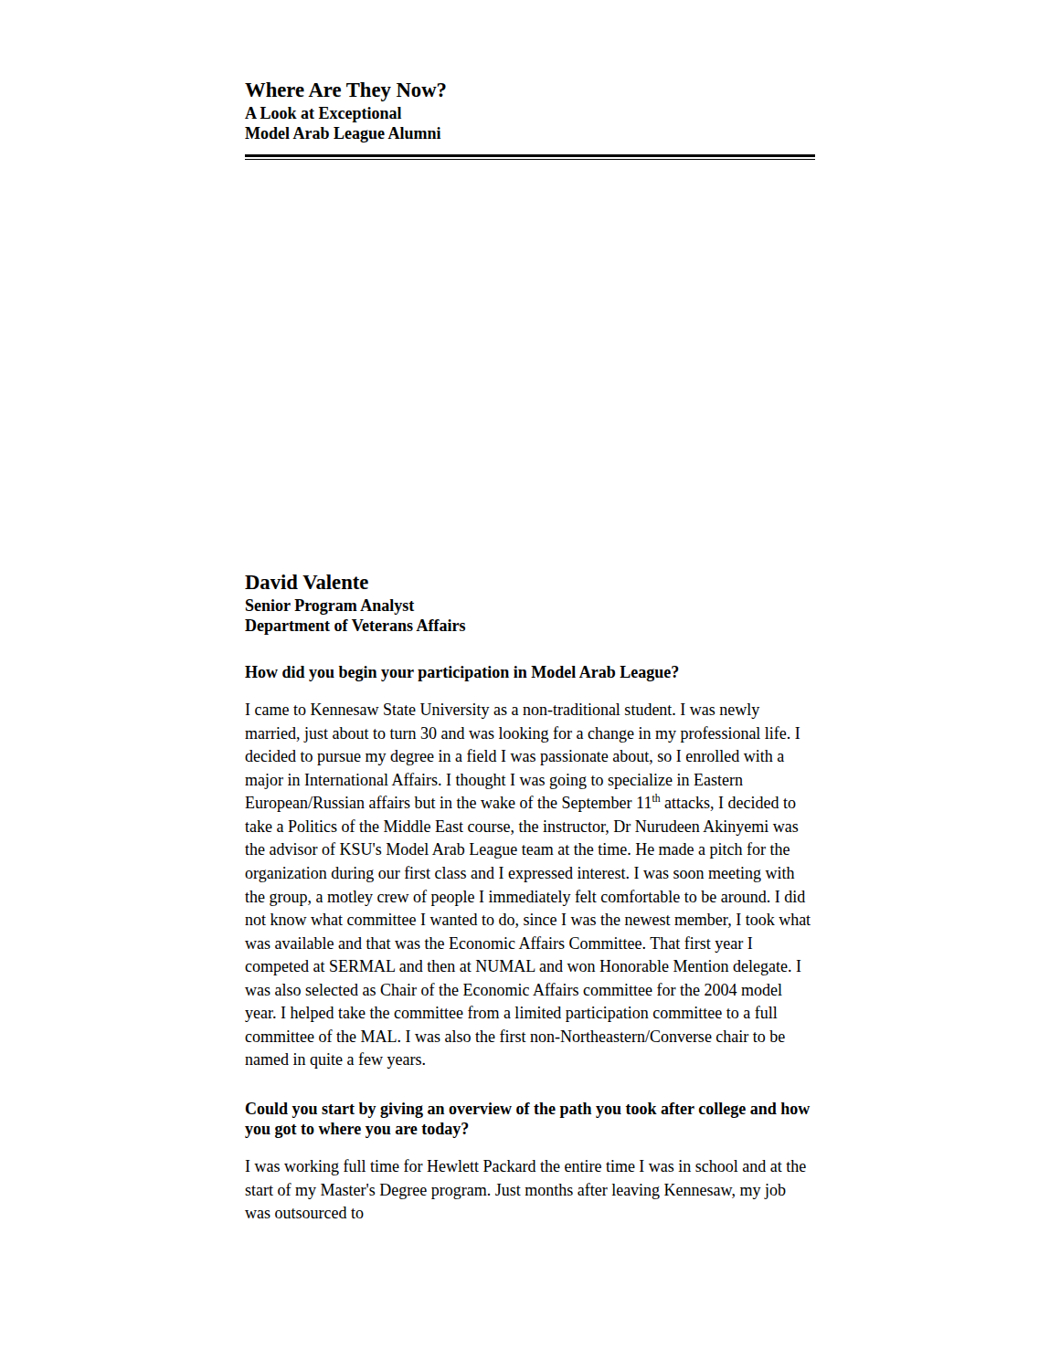Where Are They Now?
A Look at Exceptional
Model Arab League Alumni
David Valente
Senior Program Analyst
Department of Veterans Affairs
How did you begin your participation in Model Arab League?
I came to Kennesaw State University as a non-traditional student. I was newly married, just about to turn 30 and was looking for a change in my professional life. I decided to pursue my degree in a field I was passionate about, so I enrolled with a major in International Affairs. I thought I was going to specialize in Eastern European/Russian affairs but in the wake of the September 11th attacks, I decided to take a Politics of the Middle East course, the instructor, Dr Nurudeen Akinyemi was the advisor of KSU's Model Arab League team at the time. He made a pitch for the organization during our first class and I expressed interest. I was soon meeting with the group, a motley crew of people I immediately felt comfortable to be around. I did not know what committee I wanted to do, since I was the newest member, I took what was available and that was the Economic Affairs Committee. That first year I competed at SERMAL and then at NUMAL and won Honorable Mention delegate. I was also selected as Chair of the Economic Affairs committee for the 2004 model year. I helped take the committee from a limited participation committee to a full committee of the MAL. I was also the first non-Northeastern/Converse chair to be named in quite a few years.
Could you start by giving an overview of the path you took after college and how you got to where you are today?
I was working full time for Hewlett Packard the entire time I was in school and at the start of my Master's Degree program. Just months after leaving Kennesaw, my job was outsourced to